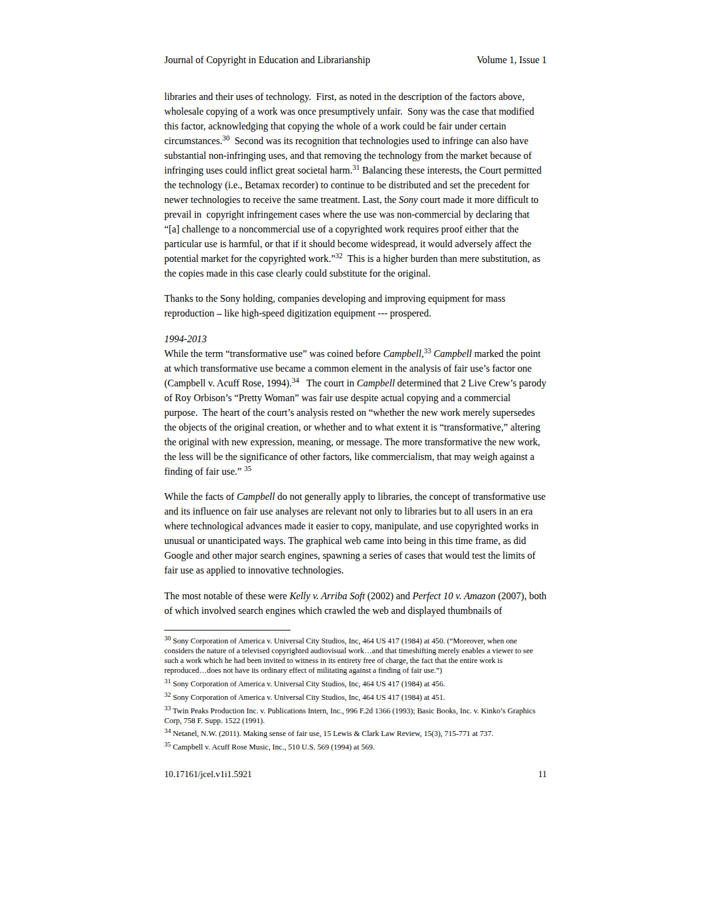Journal of Copyright in Education and Librarianship
Volume 1, Issue 1
libraries and their uses of technology. First, as noted in the description of the factors above, wholesale copying of a work was once presumptively unfair. Sony was the case that modified this factor, acknowledging that copying the whole of a work could be fair under certain circumstances.30 Second was its recognition that technologies used to infringe can also have substantial non-infringing uses, and that removing the technology from the market because of infringing uses could inflict great societal harm.31 Balancing these interests, the Court permitted the technology (i.e., Betamax recorder) to continue to be distributed and set the precedent for newer technologies to receive the same treatment. Last, the Sony court made it more difficult to prevail in copyright infringement cases where the use was non-commercial by declaring that “[a] challenge to a noncommercial use of a copyrighted work requires proof either that the particular use is harmful, or that if it should become widespread, it would adversely affect the potential market for the copyrighted work.”32 This is a higher burden than mere substitution, as the copies made in this case clearly could substitute for the original.
Thanks to the Sony holding, companies developing and improving equipment for mass reproduction – like high-speed digitization equipment --- prospered.
1994-2013
While the term “transformative use” was coined before Campbell,33 Campbell marked the point at which transformative use became a common element in the analysis of fair use’s factor one (Campbell v. Acuff Rose, 1994).34 The court in Campbell determined that 2 Live Crew’s parody of Roy Orbison’s “Pretty Woman” was fair use despite actual copying and a commercial purpose. The heart of the court’s analysis rested on “whether the new work merely supersedes the objects of the original creation, or whether and to what extent it is “transformative,” altering the original with new expression, meaning, or message. The more transformative the new work, the less will be the significance of other factors, like commercialism, that may weigh against a finding of fair use.” 35
While the facts of Campbell do not generally apply to libraries, the concept of transformative use and its influence on fair use analyses are relevant not only to libraries but to all users in an era where technological advances made it easier to copy, manipulate, and use copyrighted works in unusual or unanticipated ways. The graphical web came into being in this time frame, as did Google and other major search engines, spawning a series of cases that would test the limits of fair use as applied to innovative technologies.
The most notable of these were Kelly v. Arriba Soft (2002) and Perfect 10 v. Amazon (2007), both of which involved search engines which crawled the web and displayed thumbnails of
30 Sony Corporation of America v. Universal City Studios, Inc, 464 US 417 (1984) at 450. (“Moreover, when one considers the nature of a televised copyrighted audiovisual work…and that timeshifting merely enables a viewer to see such a work which he had been invited to witness in its entirety free of charge, the fact that the entire work is reproduced…does not have its ordinary effect of militating against a finding of fair use.”)
31 Sony Corporation of America v. Universal City Studios, Inc, 464 US 417 (1984) at 456.
32 Sony Corporation of America v. Universal City Studios, Inc, 464 US 417 (1984) at 451.
33 Twin Peaks Production Inc. v. Publications Intern, Inc., 996 F.2d 1366 (1993); Basic Books, Inc. v. Kinko’s Graphics Corp, 758 F. Supp. 1522 (1991).
34 Netanel, N.W. (2011). Making sense of fair use, 15 Lewis & Clark Law Review, 15(3), 715-771 at 737.
35 Campbell v. Acuff Rose Music, Inc., 510 U.S. 569 (1994) at 569.
10.17161/jcel.v1i1.5921
11